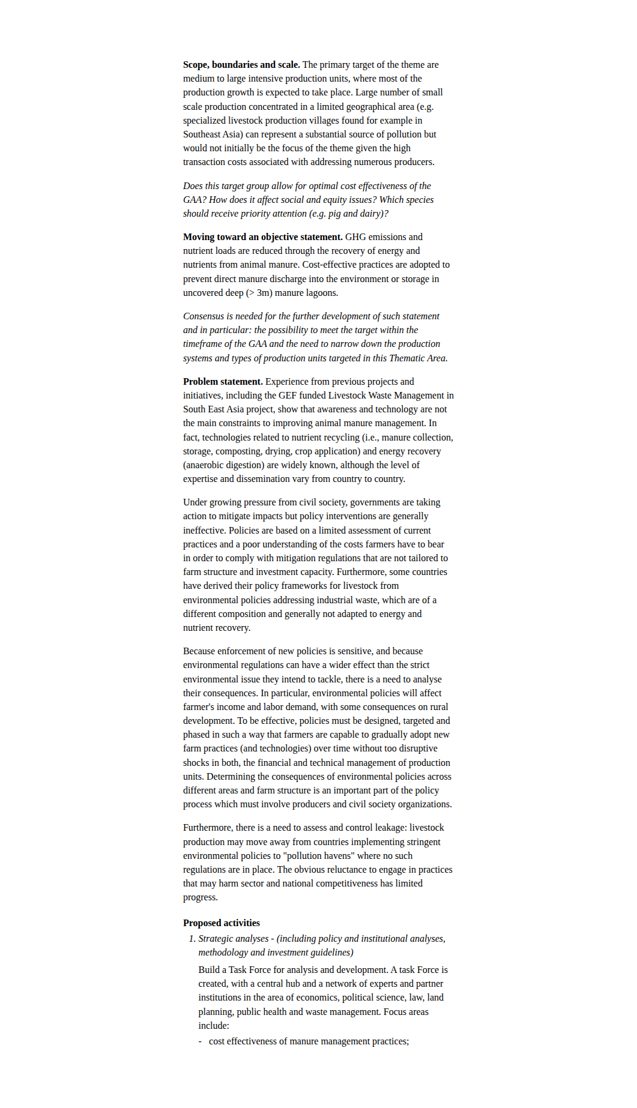Scope, boundaries and scale. The primary target of the theme are medium to large intensive production units, where most of the production growth is expected to take place. Large number of small scale production concentrated in a limited geographical area (e.g. specialized livestock production villages found for example in Southeast Asia) can represent a substantial source of pollution but would not initially be the focus of the theme given the high transaction costs associated with addressing numerous producers.
Does this target group allow for optimal cost effectiveness of the GAA? How does it affect social and equity issues? Which species should receive priority attention (e.g. pig and dairy)?
Moving toward an objective statement. GHG emissions and nutrient loads are reduced through the recovery of energy and nutrients from animal manure. Cost-effective practices are adopted to prevent direct manure discharge into the environment or storage in uncovered deep (> 3m) manure lagoons.
Consensus is needed for the further development of such statement and in particular: the possibility to meet the target within the timeframe of the GAA and the need to narrow down the production systems and types of production units targeted in this Thematic Area.
Problem statement. Experience from previous projects and initiatives, including the GEF funded Livestock Waste Management in South East Asia project, show that awareness and technology are not the main constraints to improving animal manure management. In fact, technologies related to nutrient recycling (i.e., manure collection, storage, composting, drying, crop application) and energy recovery (anaerobic digestion) are widely known, although the level of expertise and dissemination vary from country to country.
Under growing pressure from civil society, governments are taking action to mitigate impacts but policy interventions are generally ineffective. Policies are based on a limited assessment of current practices and a poor understanding of the costs farmers have to bear in order to comply with mitigation regulations that are not tailored to farm structure and investment capacity. Furthermore, some countries have derived their policy frameworks for livestock from environmental policies addressing industrial waste, which are of a different composition and generally not adapted to energy and nutrient recovery.
Because enforcement of new policies is sensitive, and because environmental regulations can have a wider effect than the strict environmental issue they intend to tackle, there is a need to analyse their consequences. In particular, environmental policies will affect farmer's income and labor demand, with some consequences on rural development. To be effective, policies must be designed, targeted and phased in such a way that farmers are capable to gradually adopt new farm practices (and technologies) over time without too disruptive shocks in both, the financial and technical management of production units. Determining the consequences of environmental policies across different areas and farm structure is an important part of the policy process which must involve producers and civil society organizations.
Furthermore, there is a need to assess and control leakage: livestock production may move away from countries implementing stringent environmental policies to "pollution havens" where no such regulations are in place. The obvious reluctance to engage in practices that may harm sector and national competitiveness has limited progress.
Proposed activities
Strategic analyses - (including policy and institutional analyses, methodology and investment guidelines) Build a Task Force for analysis and development. A task Force is created, with a central hub and a network of experts and partner institutions in the area of economics, political science, law, land planning, public health and waste management. Focus areas include:
cost effectiveness of manure management practices;